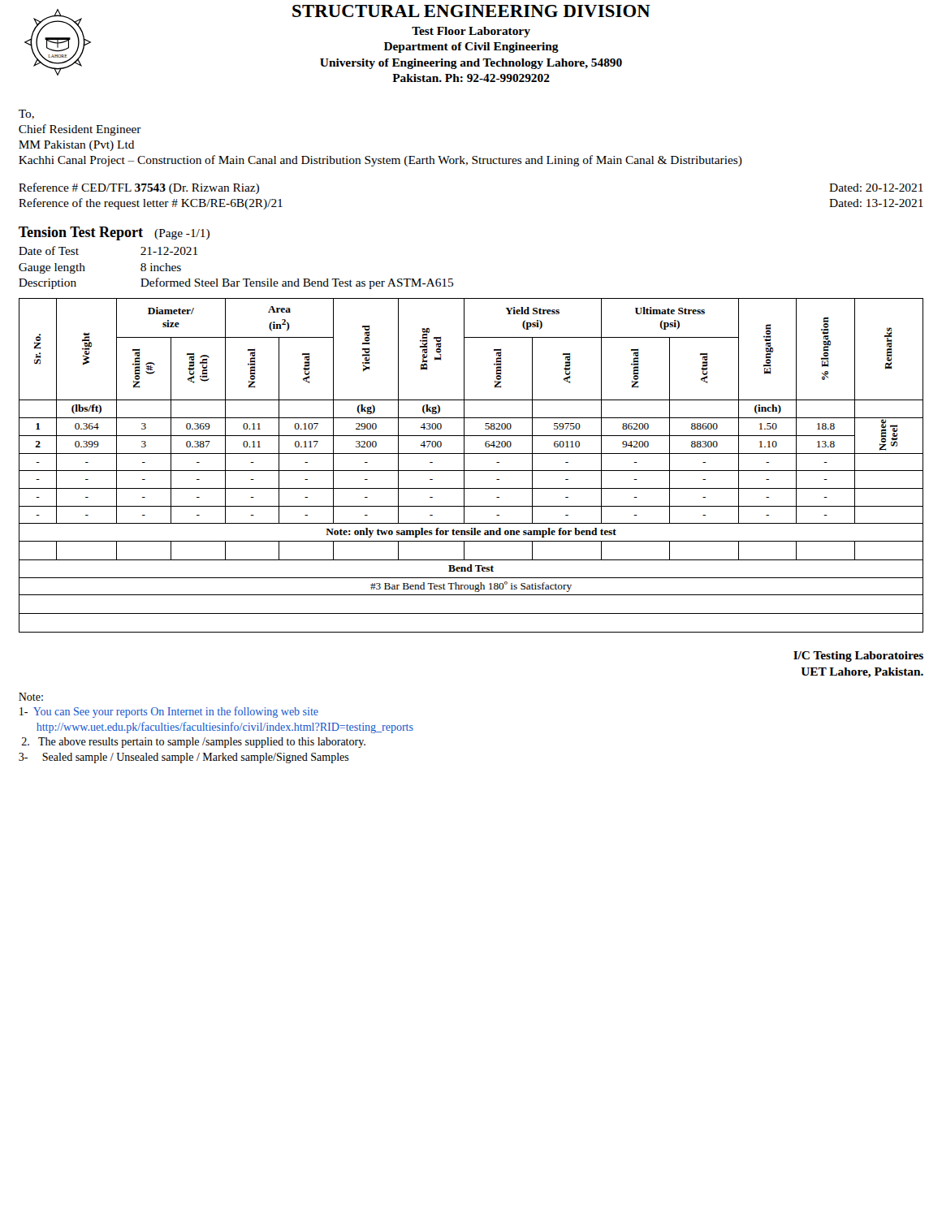LAHORE
STRUCTURAL ENGINEERING DIVISION
Test Floor Laboratory
Department of Civil Engineering
University of Engineering and Technology Lahore, 54890
Pakistan. Ph: 92-42-99029202
To,
Chief Resident Engineer
MM Pakistan (Pvt) Ltd
Kachhi Canal Project – Construction of Main Canal and Distribution System (Earth Work, Structures and Lining of Main Canal & Distributaries)
Reference # CED/TFL 37543 (Dr. Rizwan Riaz)
Dated: 20-12-2021
Reference of the request letter # KCB/RE-6B(2R)/21
Dated: 13-12-2021
Tension Test Report
(Page -1/1)
| Date of Test | 21-12-2021 |
| Gauge length | 8 inches |
| Description | Deformed Steel Bar Tensile and Bend Test as per ASTM-A615 |
| Sr. No. | Weight | Diameter/ size | Area (in 2 ) | Yield load | Breaking Load | Yield Stress (psi) | Ultimate Stress (psi) | Elongation | % Elongation | Remarks |
| --- | --- | --- | --- | --- | --- | --- | --- | --- | --- | --- |
| Nominal (#) | Actual (inch) | Nominal | Actual | Nominal | Actual | Nominal | Actual |
| | (lbs/ft) | | | | | (kg) | (kg) | | | | | (inch) | | |
| 1 | 0.364 | 3 | 0.369 | 0.11 | 0.107 | 2900 | 4300 | 58200 | 59750 | 86200 | 88600 | 1.50 | 18.8 | Nomee Steel |
| 2 | 0.399 | 3 | 0.387 | 0.11 | 0.117 | 3200 | 4700 | 64200 | 60110 | 94200 | 88300 | 1.10 | 13.8 |
| - | - | - | - | - | - | - | - | - | - | - | - | - | - | |
| - | - | - | - | - | - | - | - | - | - | - | - | - | - | |
| - | - | - | - | - | - | - | - | - | - | - | - | - | - | |
| - | - | - | - | - | - | - | - | - | - | - | - | - | - | |
| Note: only two samples for tensile and one sample for bend test |
| Bend Test |
| #3 Bar Bend Test Through 180º is Satisfactory |
I/C Testing Laboratoires
UET Lahore, Pakistan.
Note:
1- You can See your reports On Internet in the following web site
http://www.uet.edu.pk/faculties/facultiesinfo/civil/index.html?RID=testing_reports
2. The above results pertain to sample /samples supplied to this laboratory.
3- Sealed sample / Unsealed sample / Marked sample/Signed Samples